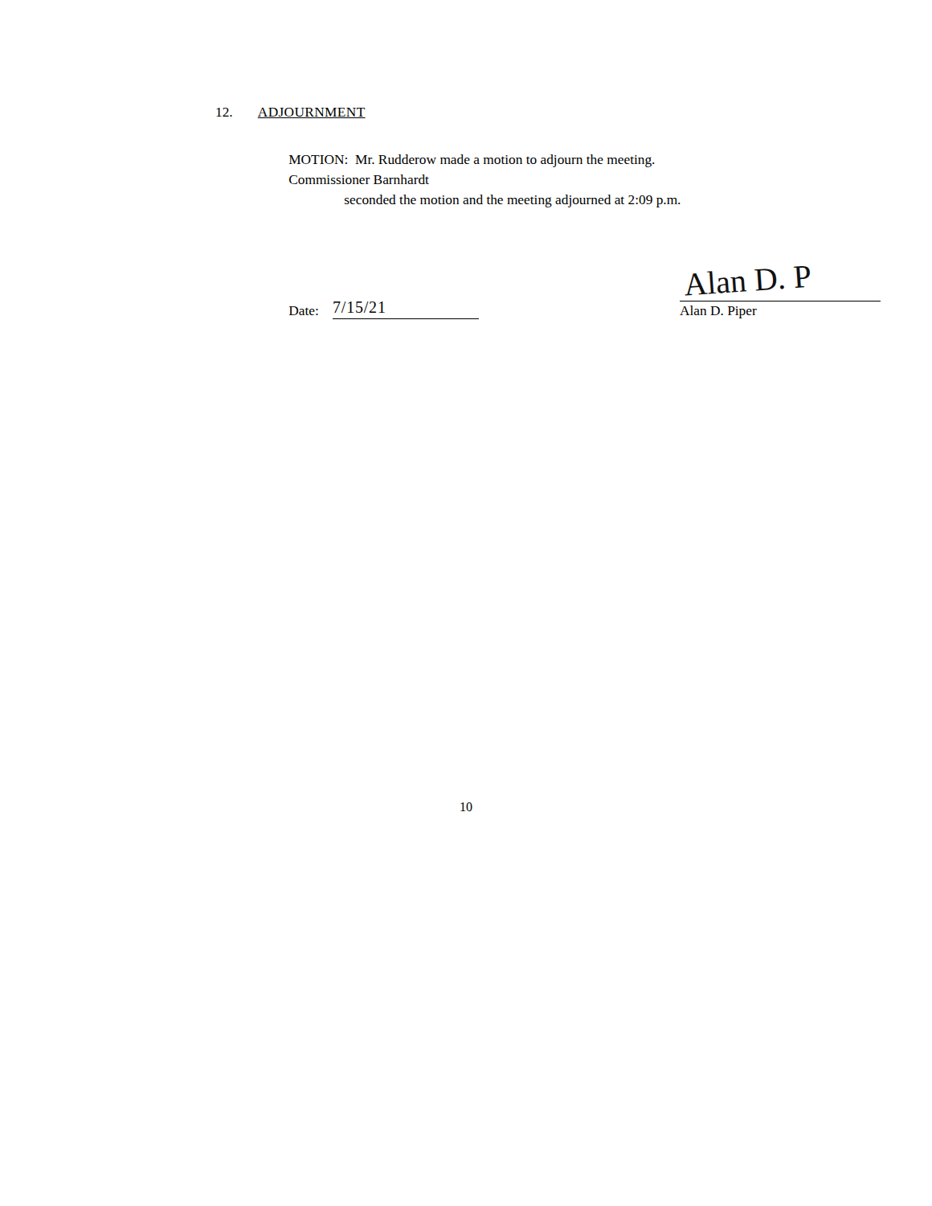12.
ADJOURNMENT
MOTION: Mr. Rudderow made a motion to adjourn the meeting. Commissioner Barnhardt seconded the motion and the meeting adjourned at 2:09 p.m.
Date:
7/15/21
Alan D. P
Alan D. Piper
10